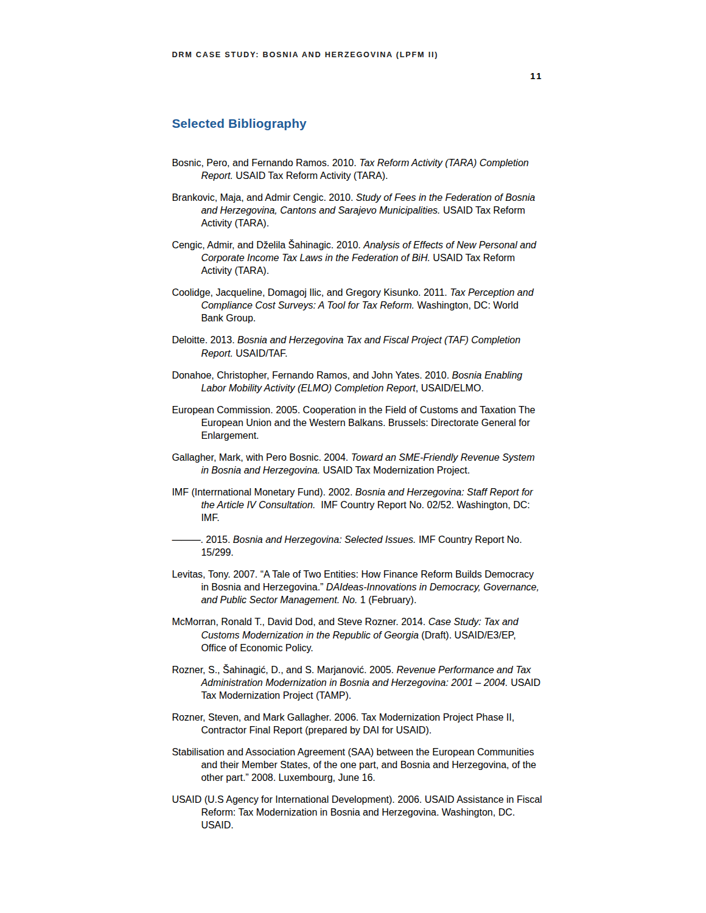DRM Case Study: Bosnia and Herzegovina (LPFM II)
11
Selected Bibliography
Bosnic, Pero, and Fernando Ramos. 2010. Tax Reform Activity (TARA) Completion Report. USAID Tax Reform Activity (TARA).
Brankovic, Maja, and Admir Cengic. 2010. Study of Fees in the Federation of Bosnia and Herzegovina, Cantons and Sarajevo Municipalities. USAID Tax Reform Activity (TARA).
Cengic, Admir, and Dželila Šahinagic. 2010. Analysis of Effects of New Personal and Corporate Income Tax Laws in the Federation of BiH. USAID Tax Reform Activity (TARA).
Coolidge, Jacqueline, Domagoj Ilic, and Gregory Kisunko. 2011. Tax Perception and Compliance Cost Surveys: A Tool for Tax Reform. Washington, DC: World Bank Group.
Deloitte. 2013. Bosnia and Herzegovina Tax and Fiscal Project (TAF) Completion Report. USAID/TAF.
Donahoe, Christopher, Fernando Ramos, and John Yates. 2010. Bosnia Enabling Labor Mobility Activity (ELMO) Completion Report, USAID/ELMO.
European Commission. 2005. Cooperation in the Field of Customs and Taxation The European Union and the Western Balkans. Brussels: Directorate General for Enlargement.
Gallagher, Mark, with Pero Bosnic. 2004. Toward an SME-Friendly Revenue System in Bosnia and Herzegovina. USAID Tax Modernization Project.
IMF (Interrnational Monetary Fund). 2002. Bosnia and Herzegovina: Staff Report for the Article IV Consultation. IMF Country Report No. 02/52. Washington, DC: IMF.
———. 2015. Bosnia and Herzegovina: Selected Issues. IMF Country Report No. 15/299.
Levitas, Tony. 2007. “A Tale of Two Entities: How Finance Reform Builds Democracy in Bosnia and Herzegovina.” DAIdeas-Innovations in Democracy, Governance, and Public Sector Management. No. 1 (February).
McMorran, Ronald T., David Dod, and Steve Rozner. 2014. Case Study: Tax and Customs Modernization in the Republic of Georgia (Draft). USAID/E3/EP, Office of Economic Policy.
Rozner, S., Šahinagić, D., and S. Marjanović. 2005. Revenue Performance and Tax Administration Modernization in Bosnia and Herzegovina: 2001 – 2004. USAID Tax Modernization Project (TAMP).
Rozner, Steven, and Mark Gallagher. 2006. Tax Modernization Project Phase II, Contractor Final Report (prepared by DAI for USAID).
Stabilisation and Association Agreement (SAA) between the European Communities and their Member States, of the one part, and Bosnia and Herzegovina, of the other part.” 2008. Luxembourg, June 16.
USAID (U.S Agency for International Development). 2006. USAID Assistance in Fiscal Reform: Tax Modernization in Bosnia and Herzegovina. Washington, DC. USAID.